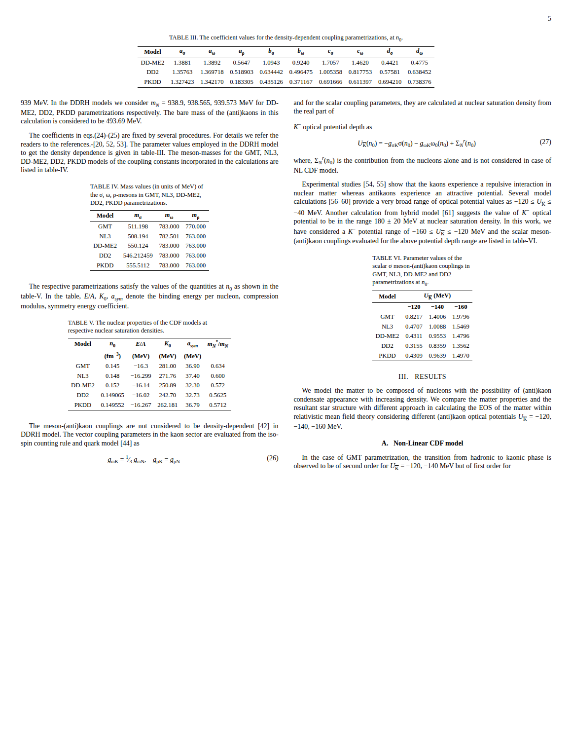5
TABLE III. The coefficient values for the density-dependent coupling parametrizations, at n 0 .
| Model | a σ | a ω | a ρ | b σ | b ω | c σ | c ω | d σ | d ω |
| --- | --- | --- | --- | --- | --- | --- | --- | --- | --- |
| DD-ME2 | 1.3881 | 1.3892 | 0.5647 | 1.0943 | 0.9240 | 1.7057 | 1.4620 | 0.4421 | 0.4775 |
| DD2 | 1.35763 | 1.369718 | 0.518903 | 0.634442 | 0.496475 | 1.005358 | 0.817753 | 0.57581 | 0.638452 |
| PKDD | 1.327423 | 1.342170 | 0.183305 | 0.435126 | 0.371167 | 0.691666 | 0.611397 | 0.694210 | 0.738376 |
939 MeV. In the DDRH models we consider mN = 938.9, 938.565, 939.573 MeV for DD-ME2, DD2, PKDD parametrizations respectively. The bare mass of the (anti)kaons in this calculation is considered to be 493.69 MeV.
The coefficients in eqs.(24)-(25) are fixed by several procedures. For details we refer the readers to the references.-[20, 52, 53]. The parameter values employed in the DDRH model to get the density dependence is given in table-III. The meson-masses for the GMT, NL3, DD-ME2, DD2, PKDD models of the coupling constants incorporated in the calculations are listed in table-IV.
TABLE IV. Mass values (in units of MeV) of the σ, ω, ρ-mesons in GMT, NL3, DD-ME2, DD2, PKDD parametrizations.
| Model | m σ | m ω | m ρ |
| --- | --- | --- | --- |
| GMT | 511.198 | 783.000 | 770.000 |
| NL3 | 508.194 | 782.501 | 763.000 |
| DD-ME2 | 550.124 | 783.000 | 763.000 |
| DD2 | 546.212459 | 783.000 | 763.000 |
| PKDD | 555.5112 | 783.000 | 763.000 |
The respective parametrizations satisfy the values of the quantities at n0 as shown in the table-V. In the table, E/A, K0, asym denote the binding energy per nucleon, compression modulus, symmetry energy coefficient.
TABLE V. The nuclear properties of the CDF models at respective nuclear saturation densities.
| Model | n 0 | E / A | K 0 | a sym | m N * / m N |
| --- | --- | --- | --- | --- | --- |
| | (fm −3 ) | (MeV) | (MeV) | (MeV) | |
| GMT | 0.145 | −16.3 | 281.00 | 36.90 | 0.634 |
| NL3 | 0.148 | −16.299 | 271.76 | 37.40 | 0.600 |
| DD-ME2 | 0.152 | −16.14 | 250.89 | 32.30 | 0.572 |
| DD2 | 0.149065 | −16.02 | 242.70 | 32.73 | 0.5625 |
| PKDD | 0.149552 | −16.267 | 262.181 | 36.79 | 0.5712 |
The meson-(anti)kaon couplings are not considered to be density-dependent [42] in DDRH model. The vector coupling parameters in the kaon sector are evaluated from the iso-spin counting rule and quark model [44] as
gωK = 1⁄3 gωN, gρK = gρN (26)
and for the scalar coupling parameters, they are calculated at nuclear saturation density from the real part of
K− optical potential depth as
UK(n0) = −gσKσ(n0) − gωKω0(n0) + ΣNr(n0) (27)
where, ΣNr(n0) is the contribution from the nucleons alone and is not considered in case of NL CDF model.
Experimental studies [54, 55] show that the kaons experience a repulsive interaction in nuclear matter whereas antikaons experience an attractive potential. Several model calculations [56–60] provide a very broad range of optical potential values as −120 ≤ UK ≤ −40 MeV. Another calculation from hybrid model [61] suggests the value of K− optical potential to be in the range 180 ± 20 MeV at nuclear saturation density. In this work, we have considered a K− potential range of −160 ≤ UK ≤ −120 MeV and the scalar meson-(anti)kaon couplings evaluated for the above potential depth range are listed in table-VI.
TABLE VI. Parameter values of the scalar σ meson-(anti)kaon couplings in GMT, NL3, DD-ME2 and DD2 parametrizations at n 0 .
| Model | U K (MeV) |
| --- | --- |
| | −120 | −140 | −160 |
| GMT | 0.8217 | 1.4006 | 1.9796 |
| NL3 | 0.4707 | 1.0088 | 1.5469 |
| DD-ME2 | 0.4311 | 0.9553 | 1.4796 |
| DD2 | 0.3155 | 0.8359 | 1.3562 |
| PKDD | 0.4309 | 0.9639 | 1.4970 |
III. RESULTS
We model the matter to be composed of nucleons with the possibility of (anti)kaon condensate appearance with increasing density. We compare the matter properties and the resultant star structure with different approach in calculating the EOS of the matter within relativistic mean field theory considering different (anti)kaon optical potentials UK = −120, −140, −160 MeV.
A. Non-Linear CDF model
In the case of GMT parametrization, the transition from hadronic to kaonic phase is observed to be of second order for UK = −120, −140 MeV but of first order for